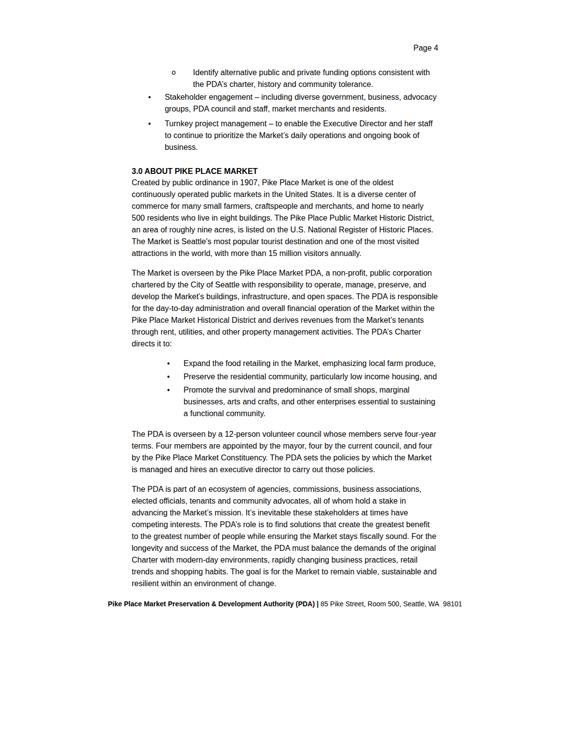Page 4
Identify alternative public and private funding options consistent with the PDA’s charter, history and community tolerance.
Stakeholder engagement – including diverse government, business, advocacy groups, PDA council and staff, market merchants and residents.
Turnkey project management – to enable the Executive Director and her staff to continue to prioritize the Market’s daily operations and ongoing book of business.
3.0 ABOUT PIKE PLACE MARKET
Created by public ordinance in 1907, Pike Place Market is one of the oldest continuously operated public markets in the United States. It is a diverse center of commerce for many small farmers, craftspeople and merchants, and home to nearly 500 residents who live in eight buildings. The Pike Place Public Market Historic District, an area of roughly nine acres, is listed on the U.S. National Register of Historic Places. The Market is Seattle's most popular tourist destination and one of the most visited attractions in the world, with more than 15 million visitors annually.
The Market is overseen by the Pike Place Market PDA, a non-profit, public corporation chartered by the City of Seattle with responsibility to operate, manage, preserve, and develop the Market’s buildings, infrastructure, and open spaces. The PDA is responsible for the day-to-day administration and overall financial operation of the Market within the Pike Place Market Historical District and derives revenues from the Market’s tenants through rent, utilities, and other property management activities. The PDA’s Charter directs it to:
Expand the food retailing in the Market, emphasizing local farm produce,
Preserve the residential community, particularly low income housing, and
Promote the survival and predominance of small shops, marginal businesses, arts and crafts, and other enterprises essential to sustaining a functional community.
The PDA is overseen by a 12-person volunteer council whose members serve four-year terms. Four members are appointed by the mayor, four by the current council, and four by the Pike Place Market Constituency. The PDA sets the policies by which the Market is managed and hires an executive director to carry out those policies.
The PDA is part of an ecosystem of agencies, commissions, business associations, elected officials, tenants and community advocates, all of whom hold a stake in advancing the Market’s mission. It’s inevitable these stakeholders at times have competing interests. The PDA’s role is to find solutions that create the greatest benefit to the greatest number of people while ensuring the Market stays fiscally sound. For the longevity and success of the Market, the PDA must balance the demands of the original Charter with modern-day environments, rapidly changing business practices, retail trends and shopping habits. The goal is for the Market to remain viable, sustainable and resilient within an environment of change.
Pike Place Market Preservation & Development Authority (PDA) | 85 Pike Street, Room 500, Seattle, WA 98101